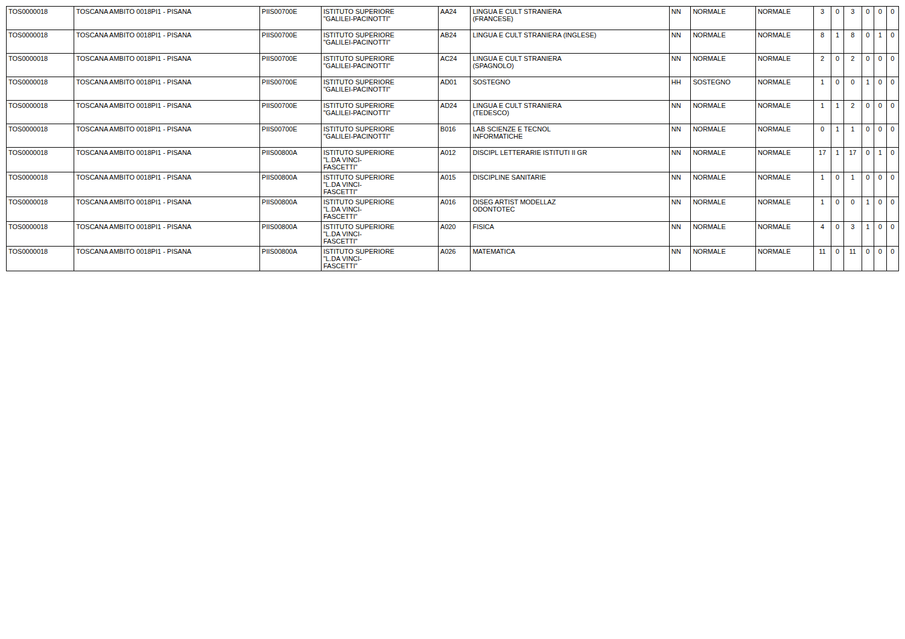| TOS0000018 | TOSCANA AMBITO 0018PI1 - PISANA | PIIS00700E | ISTITUTO SUPERIORE "GALILEI-PACINOTTI" | AA24 | LINGUA E CULT STRANIERA (FRANCESE) | NN | NORMALE | NORMALE | 3 | 0 | 3 | 0 | 0 | 0 |
| TOS0000018 | TOSCANA AMBITO 0018PI1 - PISANA | PIIS00700E | ISTITUTO SUPERIORE "GALILEI-PACINOTTI" | AB24 | LINGUA E CULT STRANIERA (INGLESE) | NN | NORMALE | NORMALE | 8 | 1 | 8 | 0 | 1 | 0 |
| TOS0000018 | TOSCANA AMBITO 0018PI1 - PISANA | PIIS00700E | ISTITUTO SUPERIORE "GALILEI-PACINOTTI" | AC24 | LINGUA E CULT STRANIERA (SPAGNOLO) | NN | NORMALE | NORMALE | 2 | 0 | 2 | 0 | 0 | 0 |
| TOS0000018 | TOSCANA AMBITO 0018PI1 - PISANA | PIIS00700E | ISTITUTO SUPERIORE "GALILEI-PACINOTTI" | AD01 | SOSTEGNO | HH | SOSTEGNO | NORMALE | 1 | 0 | 0 | 1 | 0 | 0 |
| TOS0000018 | TOSCANA AMBITO 0018PI1 - PISANA | PIIS00700E | ISTITUTO SUPERIORE "GALILEI-PACINOTTI" | AD24 | LINGUA E CULT STRANIERA (TEDESCO) | NN | NORMALE | NORMALE | 1 | 1 | 2 | 0 | 0 | 0 |
| TOS0000018 | TOSCANA AMBITO 0018PI1 - PISANA | PIIS00700E | ISTITUTO SUPERIORE "GALILEI-PACINOTTI" | B016 | LAB SCIENZE E TECNOL INFORMATICHE | NN | NORMALE | NORMALE | 0 | 1 | 1 | 0 | 0 | 0 |
| TOS0000018 | TOSCANA AMBITO 0018PI1 - PISANA | PIIS00800A | ISTITUTO SUPERIORE "L.DA VINCI- FASCETTI" | A012 | DISCIPL LETTERARIE ISTITUTI II GR | NN | NORMALE | NORMALE | 17 | 1 | 17 | 0 | 1 | 0 |
| TOS0000018 | TOSCANA AMBITO 0018PI1 - PISANA | PIIS00800A | ISTITUTO SUPERIORE "L.DA VINCI- FASCETTI" | A015 | DISCIPLINE SANITARIE | NN | NORMALE | NORMALE | 1 | 0 | 1 | 0 | 0 | 0 |
| TOS0000018 | TOSCANA AMBITO 0018PI1 - PISANA | PIIS00800A | ISTITUTO SUPERIORE "L.DA VINCI- FASCETTI" | A016 | DISEG ARTIST MODELLAZ ODONTOTEC | NN | NORMALE | NORMALE | 1 | 0 | 0 | 1 | 0 | 0 |
| TOS0000018 | TOSCANA AMBITO 0018PI1 - PISANA | PIIS00800A | ISTITUTO SUPERIORE "L.DA VINCI- FASCETTI" | A020 | FISICA | NN | NORMALE | NORMALE | 4 | 0 | 3 | 1 | 0 | 0 |
| TOS0000018 | TOSCANA AMBITO 0018PI1 - PISANA | PIIS00800A | ISTITUTO SUPERIORE "L.DA VINCI- FASCETTI" | A026 | MATEMATICA | NN | NORMALE | NORMALE | 11 | 0 | 11 | 0 | 0 | 0 |